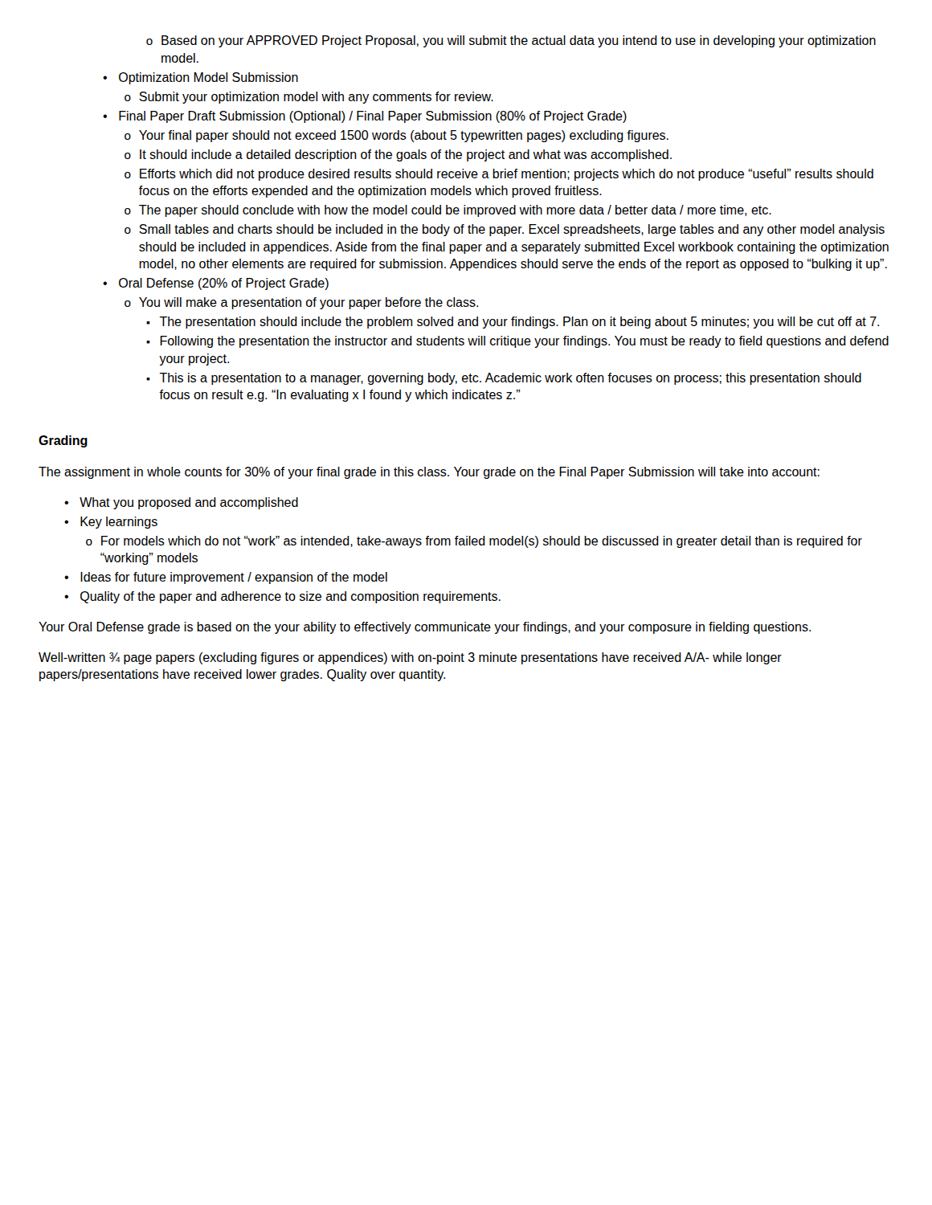Based on your APPROVED Project Proposal, you will submit the actual data you intend to use in developing your optimization model.
Optimization Model Submission
Submit your optimization model with any comments for review.
Final Paper Draft Submission (Optional) / Final Paper Submission (80% of Project Grade)
Your final paper should not exceed 1500 words (about 5 typewritten pages) excluding figures.
It should include a detailed description of the goals of the project and what was accomplished.
Efforts which did not produce desired results should receive a brief mention; projects which do not produce “useful” results should focus on the efforts expended and the optimization models which proved fruitless.
The paper should conclude with how the model could be improved with more data / better data / more time, etc.
Small tables and charts should be included in the body of the paper. Excel spreadsheets, large tables and any other model analysis should be included in appendices. Aside from the final paper and a separately submitted Excel workbook containing the optimization model, no other elements are required for submission. Appendices should serve the ends of the report as opposed to “bulking it up”.
Oral Defense (20% of Project Grade)
You will make a presentation of your paper before the class.
The presentation should include the problem solved and your findings. Plan on it being about 5 minutes; you will be cut off at 7.
Following the presentation the instructor and students will critique your findings. You must be ready to field questions and defend your project.
This is a presentation to a manager, governing body, etc. Academic work often focuses on process; this presentation should focus on result e.g. “In evaluating x I found y which indicates z.”
Grading
The assignment in whole counts for 30% of your final grade in this class. Your grade on the Final Paper Submission will take into account:
What you proposed and accomplished
Key learnings
For models which do not “work” as intended, take-aways from failed model(s) should be discussed in greater detail than is required for “working” models
Ideas for future improvement / expansion of the model
Quality of the paper and adherence to size and composition requirements.
Your Oral Defense grade is based on the your ability to effectively communicate your findings, and your composure in fielding questions.
Well-written ¾ page papers (excluding figures or appendices) with on-point 3 minute presentations have received A/A- while longer papers/presentations have received lower grades. Quality over quantity.